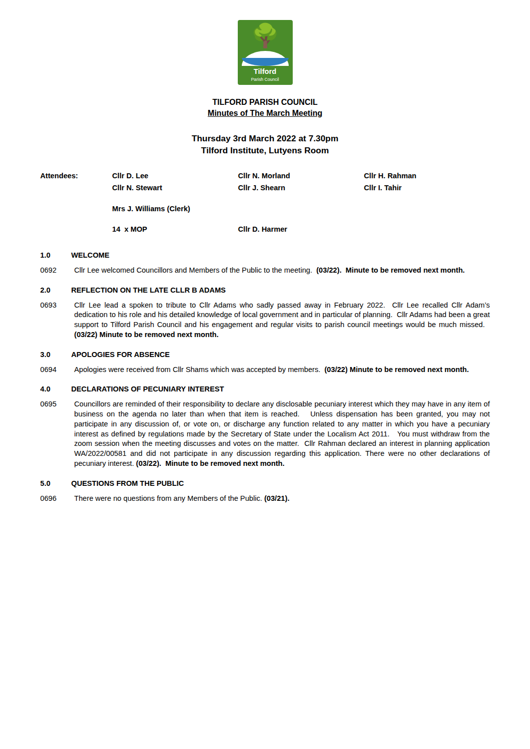🌳
TPC
Tilford
Parish Council
TILFORD PARISH COUNCIL
Minutes of The March Meeting
Thursday 3rd March 2022 at 7.30pm
Tilford Institute, Lutyens Room
| Attendees: | Cllr D. Lee | Cllr N. Morland | Cllr H. Rahman |
| | Cllr N. Stewart | Cllr J. Shearn | Cllr I. Tahir |
| | Mrs J. Williams (Clerk) |
| | 14 x MOP | Cllr D. Harmer | |
1.0 WELCOME
0692
Cllr Lee welcomed Councillors and Members of the Public to the meeting. (03/22). Minute to be removed next month.
2.0 REFLECTION ON THE LATE CLLR B ADAMS
0693
Cllr Lee lead a spoken to tribute to Cllr Adams who sadly passed away in February 2022. Cllr Lee recalled Cllr Adam’s dedication to his role and his detailed knowledge of local government and in particular of planning. Cllr Adams had been a great support to Tilford Parish Council and his engagement and regular visits to parish council meetings would be much missed. (03/22) Minute to be removed next month.
3.0 APOLOGIES FOR ABSENCE
0694
Apologies were received from Cllr Shams which was accepted by members. (03/22) Minute to be removed next month.
4.0 DECLARATIONS OF PECUNIARY INTEREST
0695
Councillors are reminded of their responsibility to declare any disclosable pecuniary interest which they may have in any item of business on the agenda no later than when that item is reached. Unless dispensation has been granted, you may not participate in any discussion of, or vote on, or discharge any function related to any matter in which you have a pecuniary interest as defined by regulations made by the Secretary of State under the Localism Act 2011. You must withdraw from the zoom session when the meeting discusses and votes on the matter. Cllr Rahman declared an interest in planning application WA/2022/00581 and did not participate in any discussion regarding this application. There were no other declarations of pecuniary interest. (03/22). Minute to be removed next month.
5.0 QUESTIONS FROM THE PUBLIC
0696
There were no questions from any Members of the Public. (03/21).